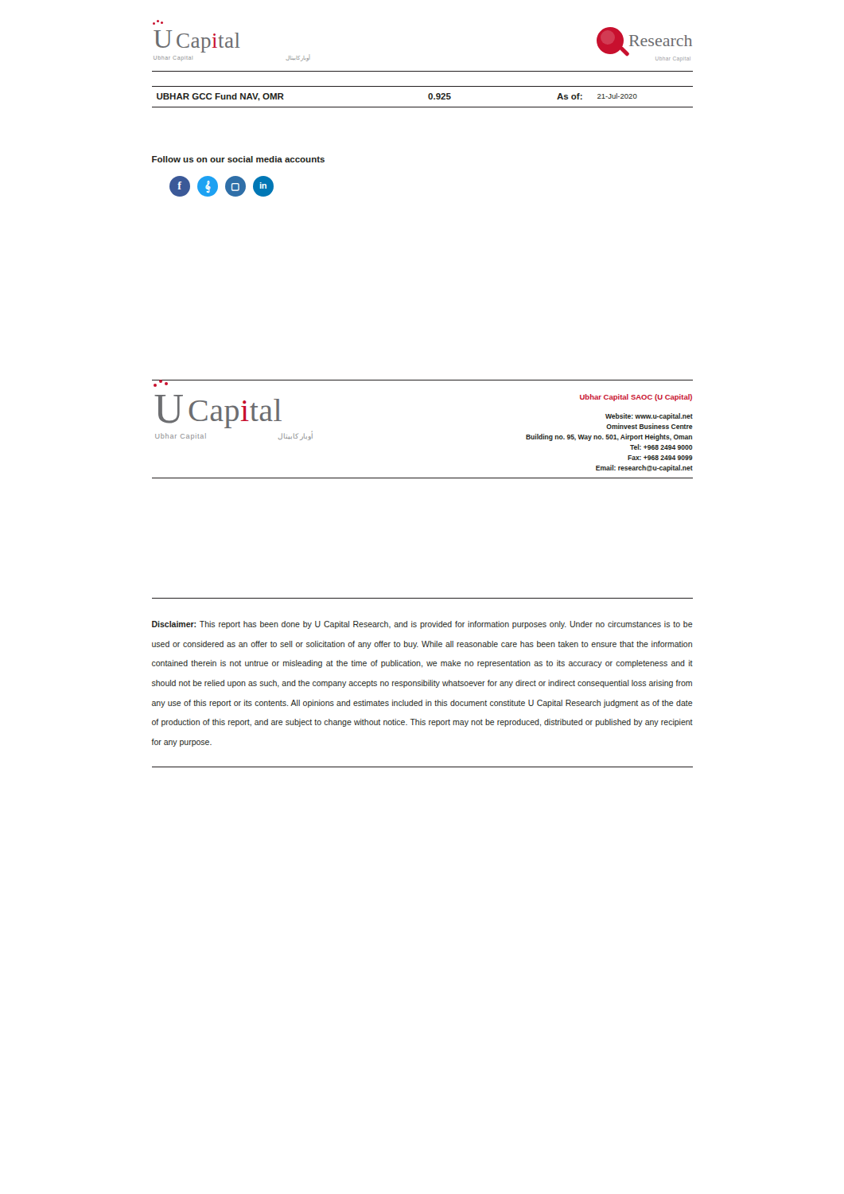U Capital
Ubhar Capital أوبار كابيتال
Research
Ubhar Capital
| UBHAR GCC Fund NAV, OMR | 0.925 | As of: | 21-Jul-2020 |
Follow us on our social media accounts
f 𝄞 ▢ in
U Capital
Ubhar Capital أوبار كابيتال
Ubhar Capital SAOC (U Capital)
Website: www.u-capital.net
Ominvest Business Centre
Building no. 95, Way no. 501, Airport Heights, Oman
Tel: +968 2494 9000
Fax: +968 2494 9099
Email: research@u-capital.net
Disclaimer: This report has been done by U Capital Research, and is provided for information purposes only. Under no circumstances is to be used or considered as an offer to sell or solicitation of any offer to buy. While all reasonable care has been taken to ensure that the information contained therein is not untrue or misleading at the time of publication, we make no representation as to its accuracy or completeness and it should not be relied upon as such, and the company accepts no responsibility whatsoever for any direct or indirect consequential loss arising from any use of this report or its contents. All opinions and estimates included in this document constitute U Capital Research judgment as of the date of production of this report, and are subject to change without notice. This report may not be reproduced, distributed or published by any recipient for any purpose.